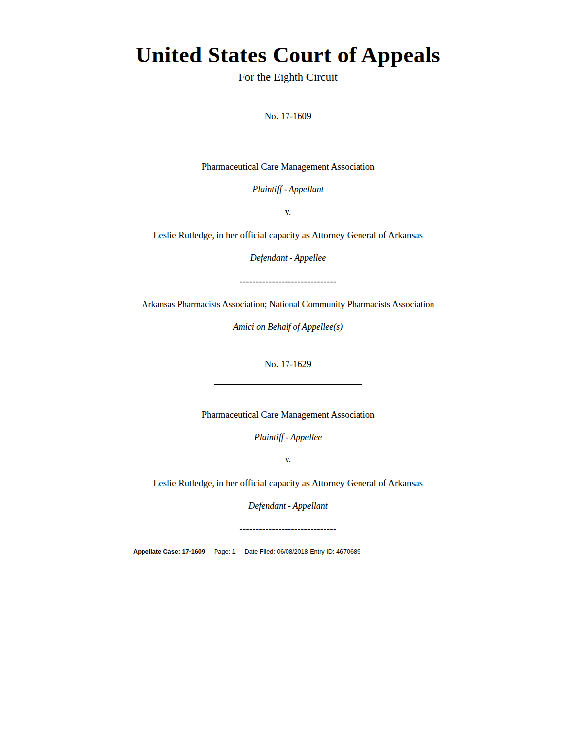United States Court of Appeals
For the Eighth Circuit
No. 17-1609
Pharmaceutical Care Management Association
Plaintiff - Appellant
v.
Leslie Rutledge, in her official capacity as Attorney General of Arkansas
Defendant - Appellee
------------------------------
Arkansas Pharmacists Association; National Community Pharmacists Association
Amici on Behalf of Appellee(s)
No. 17-1629
Pharmaceutical Care Management Association
Plaintiff - Appellee
v.
Leslie Rutledge, in her official capacity as Attorney General of Arkansas
Defendant - Appellant
------------------------------
Appellate Case: 17-1609 Page: 1 Date Filed: 06/08/2018 Entry ID: 4670689